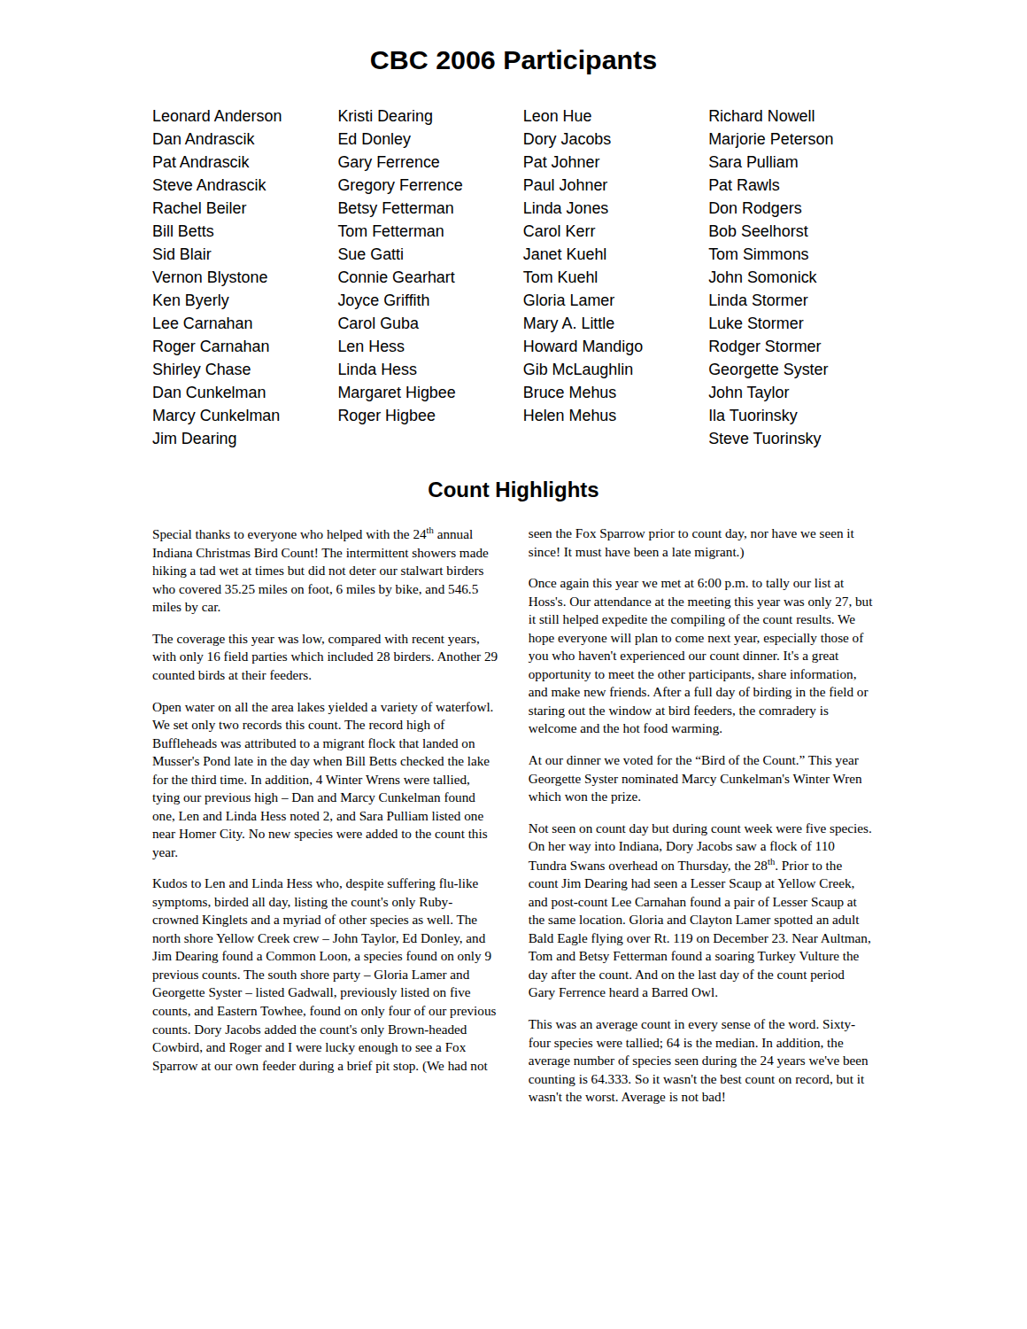CBC 2006 Participants
Leonard Anderson
Dan Andrascik
Pat Andrascik
Steve Andrascik
Rachel Beiler
Bill Betts
Sid Blair
Vernon Blystone
Ken Byerly
Lee Carnahan
Roger Carnahan
Shirley Chase
Dan Cunkelman
Marcy Cunkelman
Jim Dearing
Kristi Dearing
Ed Donley
Gary Ferrence
Gregory Ferrence
Betsy Fetterman
Tom Fetterman
Sue Gatti
Connie Gearhart
Joyce Griffith
Carol Guba
Len Hess
Linda Hess
Margaret Higbee
Roger Higbee
Leon Hue
Dory Jacobs
Pat Johner
Paul Johner
Linda Jones
Carol Kerr
Janet Kuehl
Tom Kuehl
Gloria Lamer
Mary A. Little
Howard Mandigo
Gib McLaughlin
Bruce Mehus
Helen Mehus
Richard Nowell
Marjorie Peterson
Sara Pulliam
Pat Rawls
Don Rodgers
Bob Seelhorst
Tom Simmons
John Somonick
Linda Stormer
Luke Stormer
Rodger Stormer
Georgette Syster
John Taylor
Ila Tuorinsky
Steve Tuorinsky
Count Highlights
Special thanks to everyone who helped with the 24th annual Indiana Christmas Bird Count! The intermittent showers made hiking a tad wet at times but did not deter our stalwart birders who covered 35.25 miles on foot, 6 miles by bike, and 546.5 miles by car.
The coverage this year was low, compared with recent years, with only 16 field parties which included 28 birders. Another 29 counted birds at their feeders.
Open water on all the area lakes yielded a variety of waterfowl. We set only two records this count. The record high of Buffleheads was attributed to a migrant flock that landed on Musser's Pond late in the day when Bill Betts checked the lake for the third time. In addition, 4 Winter Wrens were tallied, tying our previous high – Dan and Marcy Cunkelman found one, Len and Linda Hess noted 2, and Sara Pulliam listed one near Homer City. No new species were added to the count this year.
Kudos to Len and Linda Hess who, despite suffering flu-like symptoms, birded all day, listing the count's only Ruby-crowned Kinglets and a myriad of other species as well. The north shore Yellow Creek crew – John Taylor, Ed Donley, and Jim Dearing found a Common Loon, a species found on only 9 previous counts. The south shore party – Gloria Lamer and Georgette Syster – listed Gadwall, previously listed on five counts, and Eastern Towhee, found on only four of our previous counts. Dory Jacobs added the count's only Brown-headed Cowbird, and Roger and I were lucky enough to see a Fox Sparrow at our own feeder during a brief pit stop. (We had not seen the Fox Sparrow prior to count day, nor have we seen it since! It must have been a late migrant.)
Once again this year we met at 6:00 p.m. to tally our list at Hoss's. Our attendance at the meeting this year was only 27, but it still helped expedite the compiling of the count results. We hope everyone will plan to come next year, especially those of you who haven't experienced our count dinner. It's a great opportunity to meet the other participants, share information, and make new friends. After a full day of birding in the field or staring out the window at bird feeders, the comradery is welcome and the hot food warming.
At our dinner we voted for the “Bird of the Count.” This year Georgette Syster nominated Marcy Cunkelman's Winter Wren which won the prize.
Not seen on count day but during count week were five species. On her way into Indiana, Dory Jacobs saw a flock of 110 Tundra Swans overhead on Thursday, the 28th. Prior to the count Jim Dearing had seen a Lesser Scaup at Yellow Creek, and post-count Lee Carnahan found a pair of Lesser Scaup at the same location. Gloria and Clayton Lamer spotted an adult Bald Eagle flying over Rt. 119 on December 23. Near Aultman, Tom and Betsy Fetterman found a soaring Turkey Vulture the day after the count. And on the last day of the count period Gary Ferrence heard a Barred Owl.
This was an average count in every sense of the word. Sixty-four species were tallied; 64 is the median. In addition, the average number of species seen during the 24 years we've been counting is 64.333. So it wasn't the best count on record, but it wasn't the worst. Average is not bad!